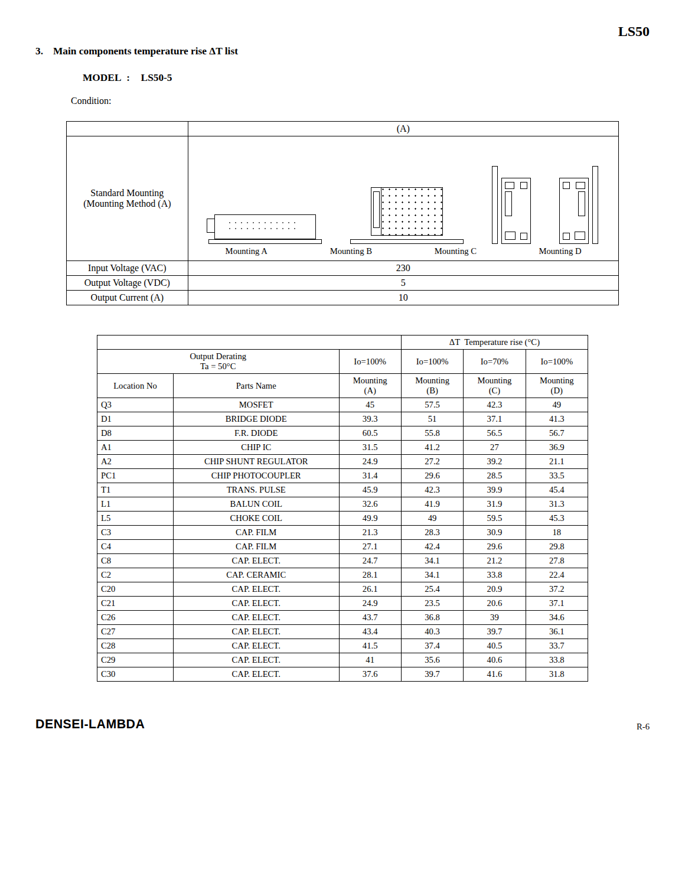LS50
3. Main components temperature rise ΔT list
MODEL : LS50-5
Condition:
| | (A) |
| Standard Mounting (Mounting Method (A) | Mounting A Mounting B Mounting C Mounting D |
| Input Voltage (VAC) | 230 |
| Output Voltage (VDC) | 5 |
| Output Current (A) | 10 |
| | | ΔT Temperature rise (°C) |
| Output Derating Ta = 50°C | Io=100% | Io=100% | Io=70% | Io=100% |
| Location No | Parts Name | Mounting (A) | Mounting (B) | Mounting (C) | Mounting (D) |
| Q3 | MOSFET | 45 | 57.5 | 42.3 | 49 |
| D1 | BRIDGE DIODE | 39.3 | 51 | 37.1 | 41.3 |
| D8 | F.R. DIODE | 60.5 | 55.8 | 56.5 | 56.7 |
| A1 | CHIP IC | 31.5 | 41.2 | 27 | 36.9 |
| A2 | CHIP SHUNT REGULATOR | 24.9 | 27.2 | 39.2 | 21.1 |
| PC1 | CHIP PHOTOCOUPLER | 31.4 | 29.6 | 28.5 | 33.5 |
| T1 | TRANS. PULSE | 45.9 | 42.3 | 39.9 | 45.4 |
| L1 | BALUN COIL | 32.6 | 41.9 | 31.9 | 31.3 |
| L5 | CHOKE COIL | 49.9 | 49 | 59.5 | 45.3 |
| C3 | CAP. FILM | 21.3 | 28.3 | 30.9 | 18 |
| C4 | CAP. FILM | 27.1 | 42.4 | 29.6 | 29.8 |
| C8 | CAP. ELECT. | 24.7 | 34.1 | 21.2 | 27.8 |
| C2 | CAP. CERAMIC | 28.1 | 34.1 | 33.8 | 22.4 |
| C20 | CAP. ELECT. | 26.1 | 25.4 | 20.9 | 37.2 |
| C21 | CAP. ELECT. | 24.9 | 23.5 | 20.6 | 37.1 |
| C26 | CAP. ELECT. | 43.7 | 36.8 | 39 | 34.6 |
| C27 | CAP. ELECT. | 43.4 | 40.3 | 39.7 | 36.1 |
| C28 | CAP. ELECT. | 41.5 | 37.4 | 40.5 | 33.7 |
| C29 | CAP. ELECT. | 41 | 35.6 | 40.6 | 33.8 |
| C30 | CAP. ELECT. | 37.6 | 39.7 | 41.6 | 31.8 |
DENSEI-LAMBDA
R-6